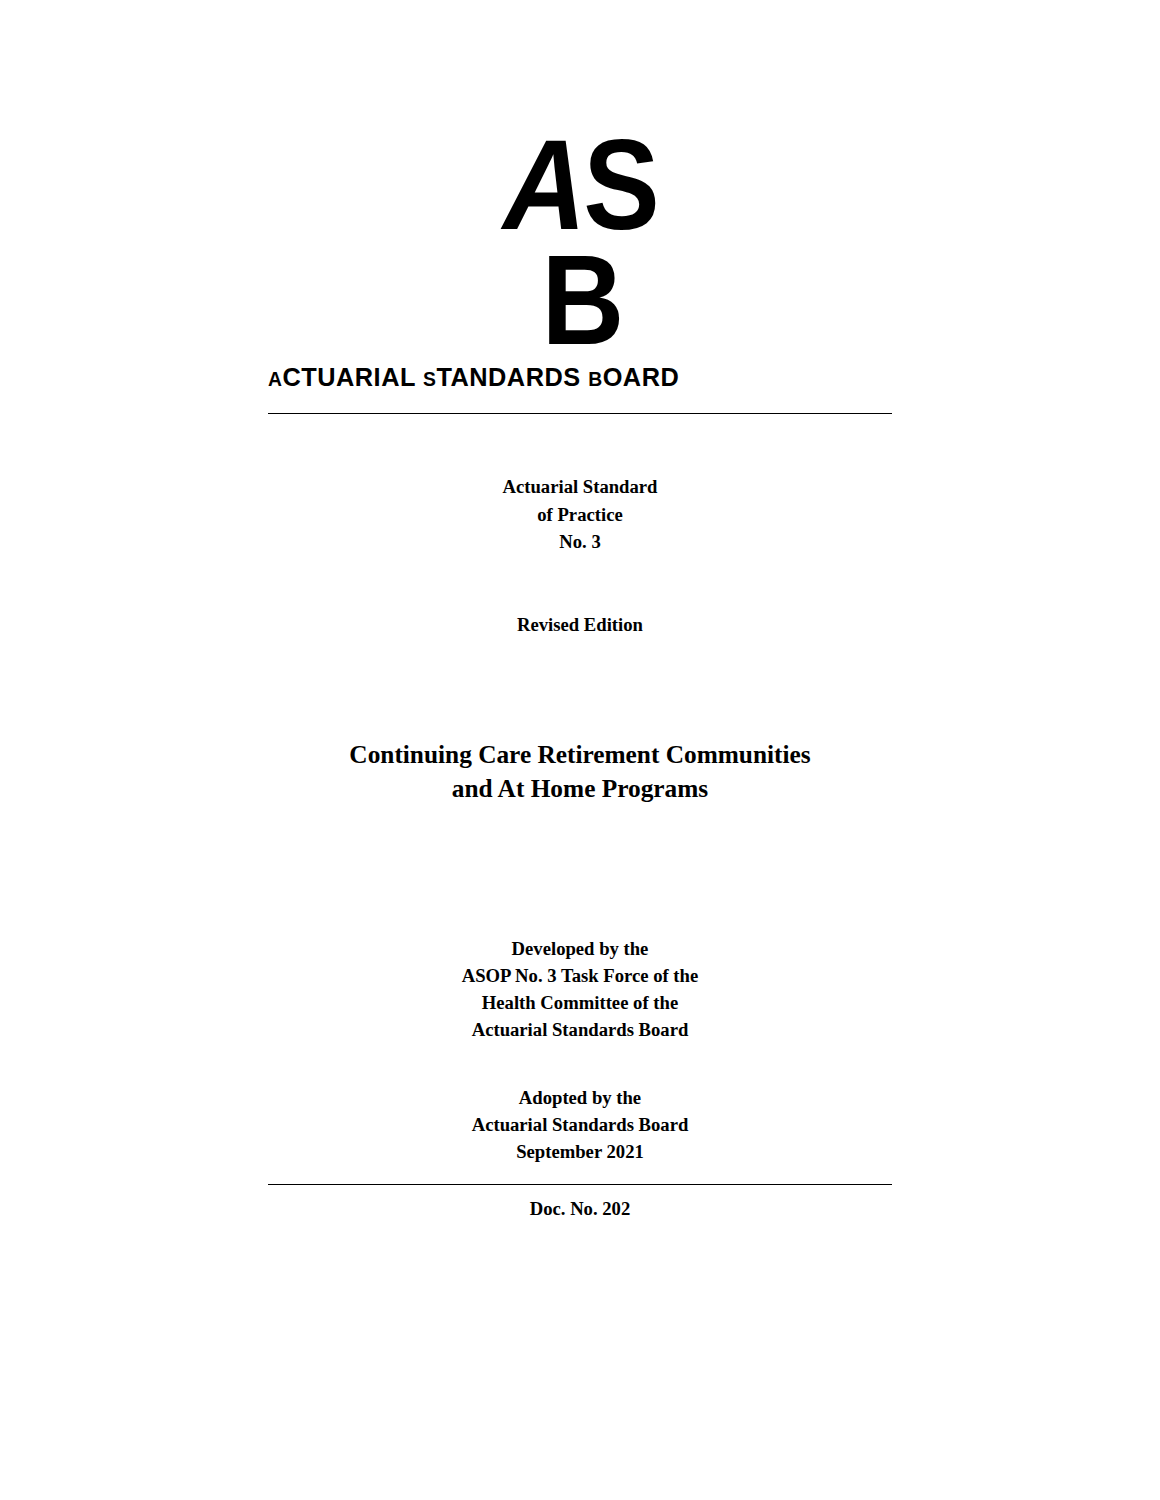AS
B
ACTUARIAL STANDARDS BOARD
Actuarial Standard
of Practice
No. 3
Revised Edition
Continuing Care Retirement Communities
and At Home Programs
Developed by the
ASOP No. 3 Task Force of the
Health Committee of the
Actuarial Standards Board
Adopted by the
Actuarial Standards Board
September 2021
Doc. No. 202